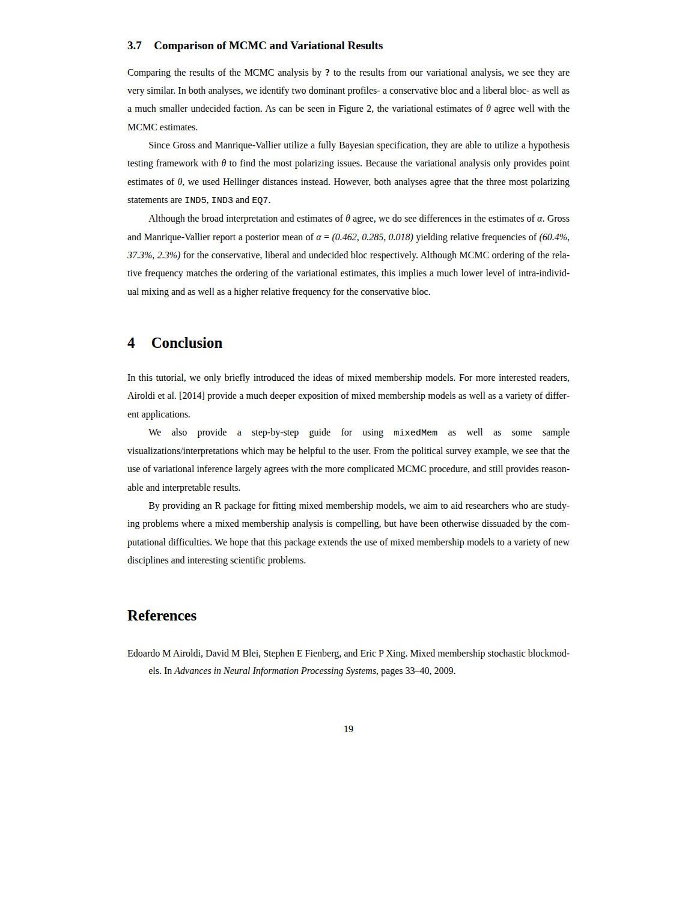3.7 Comparison of MCMC and Variational Results
Comparing the results of the MCMC analysis by ? to the results from our variational analysis, we see they are very similar. In both analyses, we identify two dominant profiles- a conservative bloc and a liberal bloc- as well as a much smaller undecided faction. As can be seen in Figure 2, the variational estimates of θ agree well with the MCMC estimates.
Since Gross and Manrique-Vallier utilize a fully Bayesian specification, they are able to utilize a hypothesis testing framework with θ to find the most polarizing issues. Because the variational analysis only provides point estimates of θ, we used Hellinger distances instead. However, both analyses agree that the three most polarizing statements are IND5, IND3 and EQ7.
Although the broad interpretation and estimates of θ agree, we do see differences in the estimates of α. Gross and Manrique-Vallier report a posterior mean of α = (0.462, 0.285, 0.018) yielding relative frequencies of (60.4%, 37.3%, 2.3%) for the conservative, liberal and undecided bloc respectively. Although MCMC ordering of the relative frequency matches the ordering of the variational estimates, this implies a much lower level of intra-individual mixing and as well as a higher relative frequency for the conservative bloc.
4 Conclusion
In this tutorial, we only briefly introduced the ideas of mixed membership models. For more interested readers, Airoldi et al. [2014] provide a much deeper exposition of mixed membership models as well as a variety of different applications.
We also provide a step-by-step guide for using mixedMem as well as some sample visualizations/interpretations which may be helpful to the user. From the political survey example, we see that the use of variational inference largely agrees with the more complicated MCMC procedure, and still provides reasonable and interpretable results.
By providing an R package for fitting mixed membership models, we aim to aid researchers who are studying problems where a mixed membership analysis is compelling, but have been otherwise dissuaded by the computational difficulties. We hope that this package extends the use of mixed membership models to a variety of new disciplines and interesting scientific problems.
References
Edoardo M Airoldi, David M Blei, Stephen E Fienberg, and Eric P Xing. Mixed membership stochastic blockmodels. In Advances in Neural Information Processing Systems, pages 33–40, 2009.
19